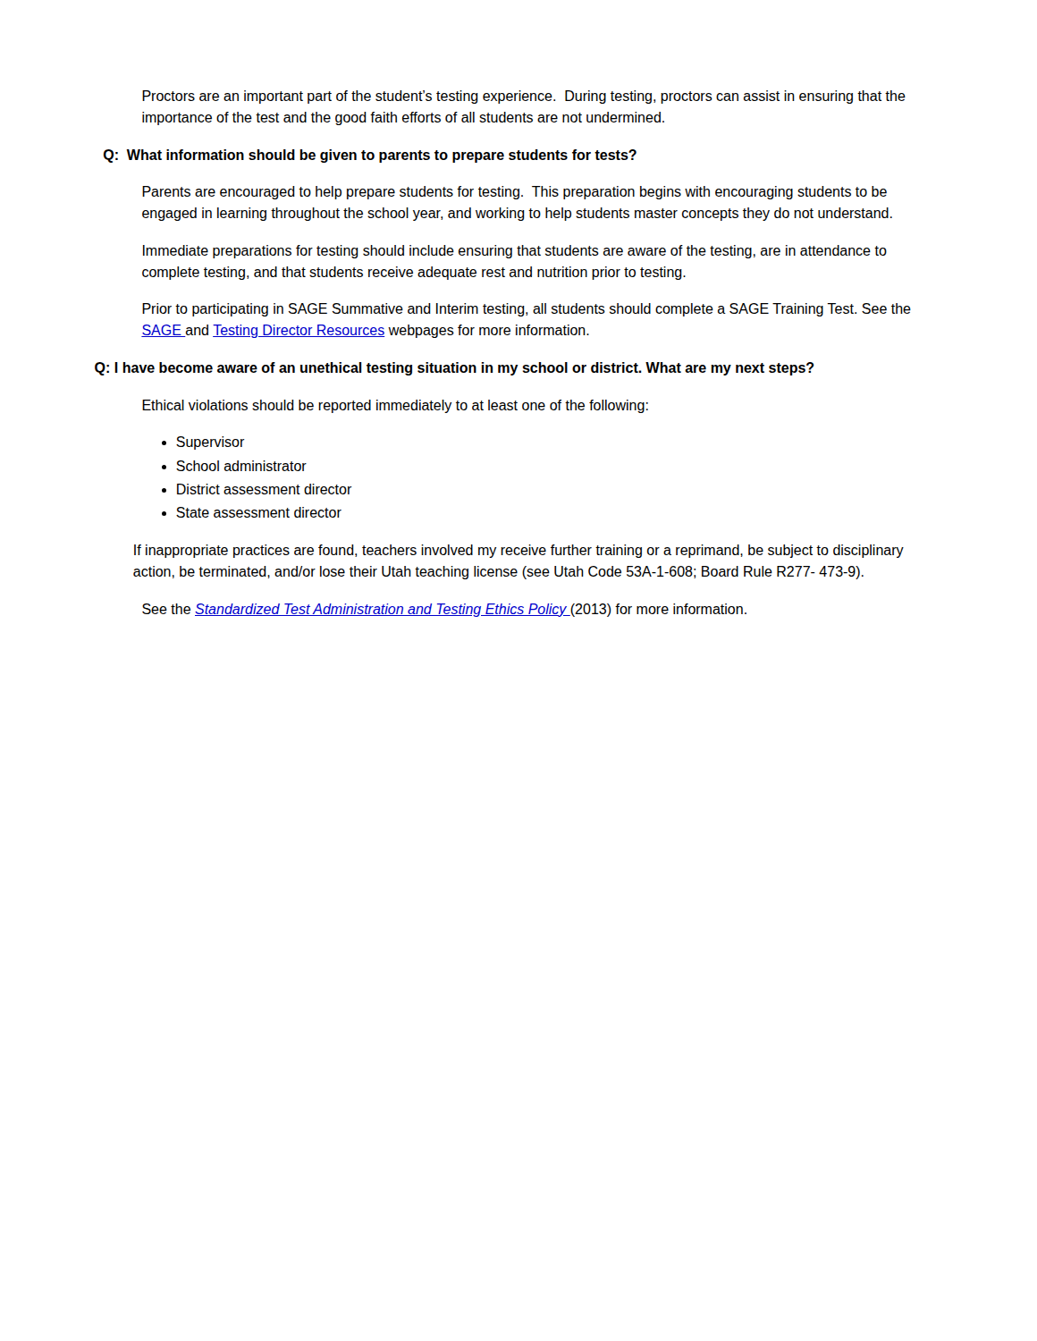Proctors are an important part of the student’s testing experience. During testing, proctors can assist in ensuring that the importance of the test and the good faith efforts of all students are not undermined.
Q: What information should be given to parents to prepare students for tests?
Parents are encouraged to help prepare students for testing. This preparation begins with encouraging students to be engaged in learning throughout the school year, and working to help students master concepts they do not understand.
Immediate preparations for testing should include ensuring that students are aware of the testing, are in attendance to complete testing, and that students receive adequate rest and nutrition prior to testing.
Prior to participating in SAGE Summative and Interim testing, all students should complete a SAGE Training Test. See the SAGE and Testing Director Resources webpages for more information.
Q: I have become aware of an unethical testing situation in my school or district. What are my next steps?
Ethical violations should be reported immediately to at least one of the following:
Supervisor
School administrator
District assessment director
State assessment director
If inappropriate practices are found, teachers involved my receive further training or a reprimand, be subject to disciplinary action, be terminated, and/or lose their Utah teaching license (see Utah Code 53A-1-608; Board Rule R277- 473-9).
See the Standardized Test Administration and Testing Ethics Policy (2013) for more information.